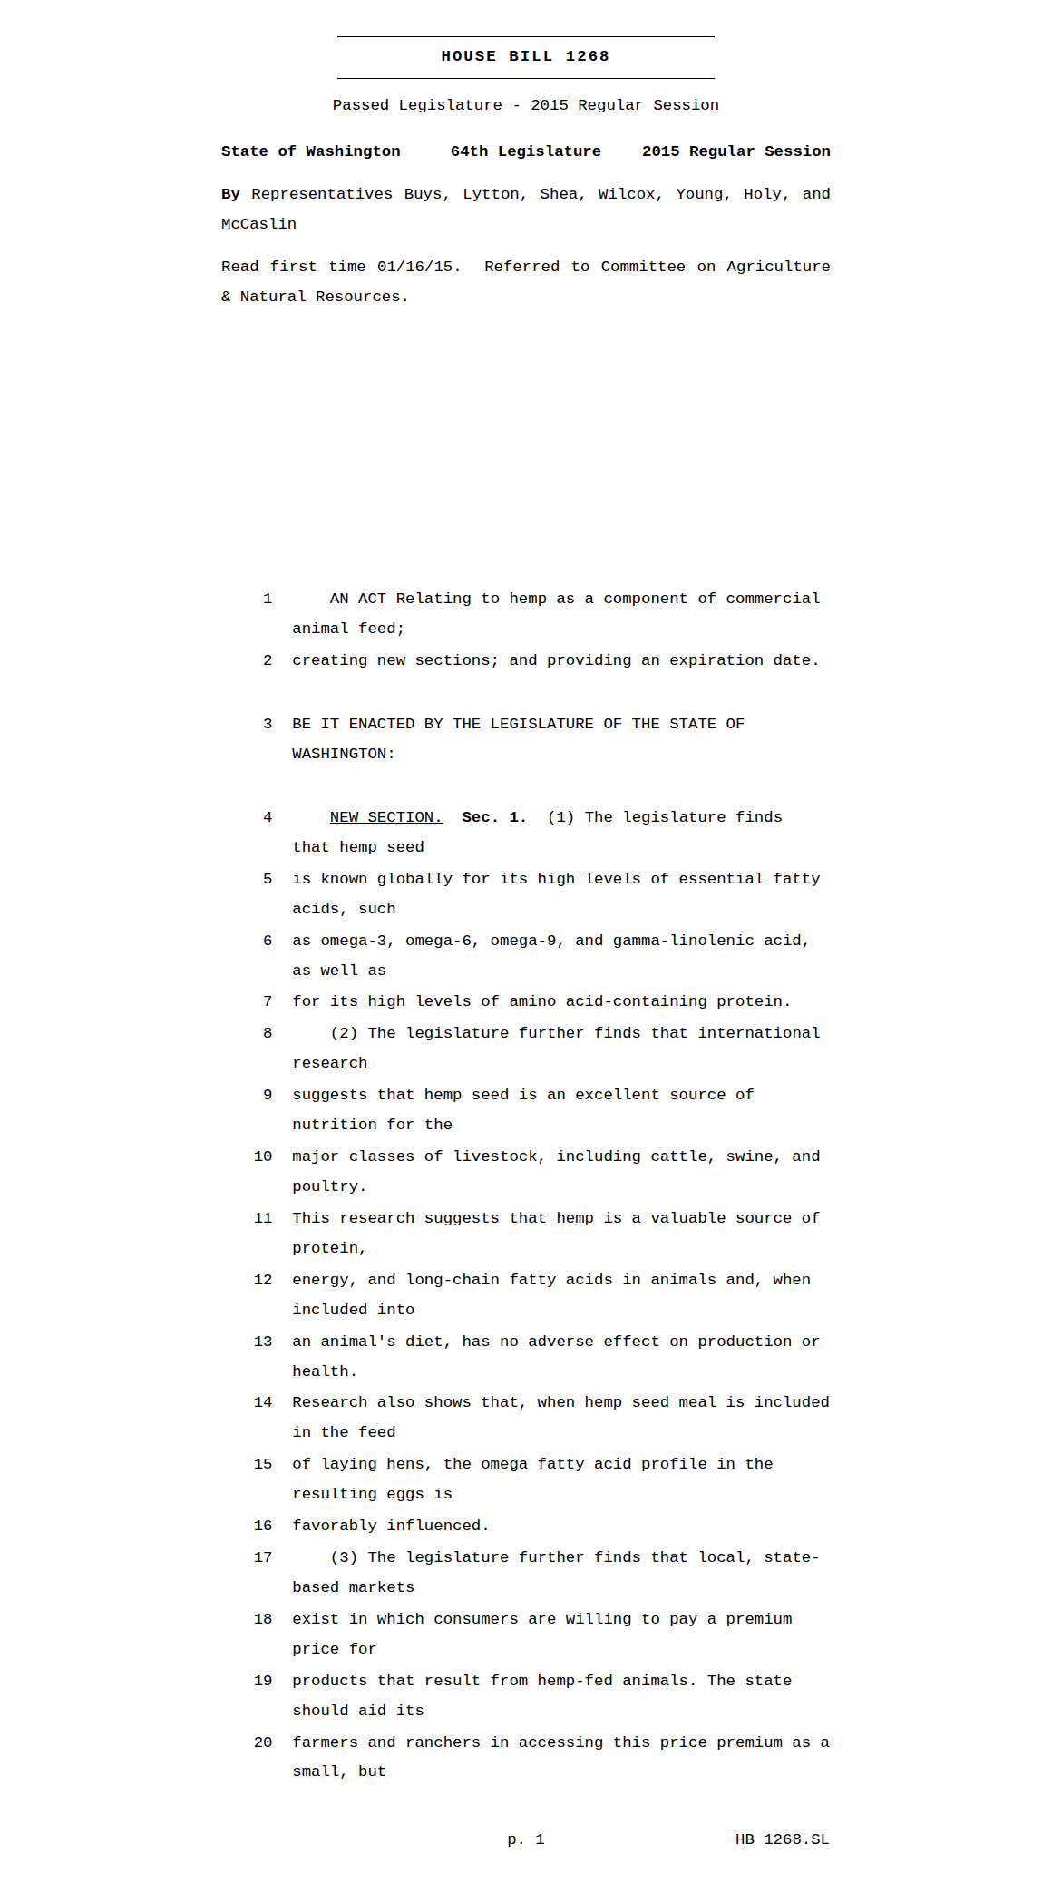HOUSE BILL 1268
Passed Legislature - 2015 Regular Session
| State of Washington | 64th Legislature | 2015 Regular Session |
By Representatives Buys, Lytton, Shea, Wilcox, Young, Holy, and McCaslin
Read first time 01/16/15. Referred to Committee on Agriculture & Natural Resources.
| 1 | AN ACT Relating to hemp as a component of commercial animal feed; |
| 2 | creating new sections; and providing an expiration date. |
| 3 | BE IT ENACTED BY THE LEGISLATURE OF THE STATE OF WASHINGTON: |
| 4 | NEW SECTION. Sec. 1. (1) The legislature finds that hemp seed |
| 5 | is known globally for its high levels of essential fatty acids, such |
| 6 | as omega-3, omega-6, omega-9, and gamma-linolenic acid, as well as |
| 7 | for its high levels of amino acid-containing protein. |
| 8 | (2) The legislature further finds that international research |
| 9 | suggests that hemp seed is an excellent source of nutrition for the |
| 10 | major classes of livestock, including cattle, swine, and poultry. |
| 11 | This research suggests that hemp is a valuable source of protein, |
| 12 | energy, and long-chain fatty acids in animals and, when included into |
| 13 | an animal's diet, has no adverse effect on production or health. |
| 14 | Research also shows that, when hemp seed meal is included in the feed |
| 15 | of laying hens, the omega fatty acid profile in the resulting eggs is |
| 16 | favorably influenced. |
| 17 | (3) The legislature further finds that local, state-based markets |
| 18 | exist in which consumers are willing to pay a premium price for |
| 19 | products that result from hemp-fed animals. The state should aid its |
| 20 | farmers and ranchers in accessing this price premium as a small, but |
| | p. 1 | HB 1268.SL |